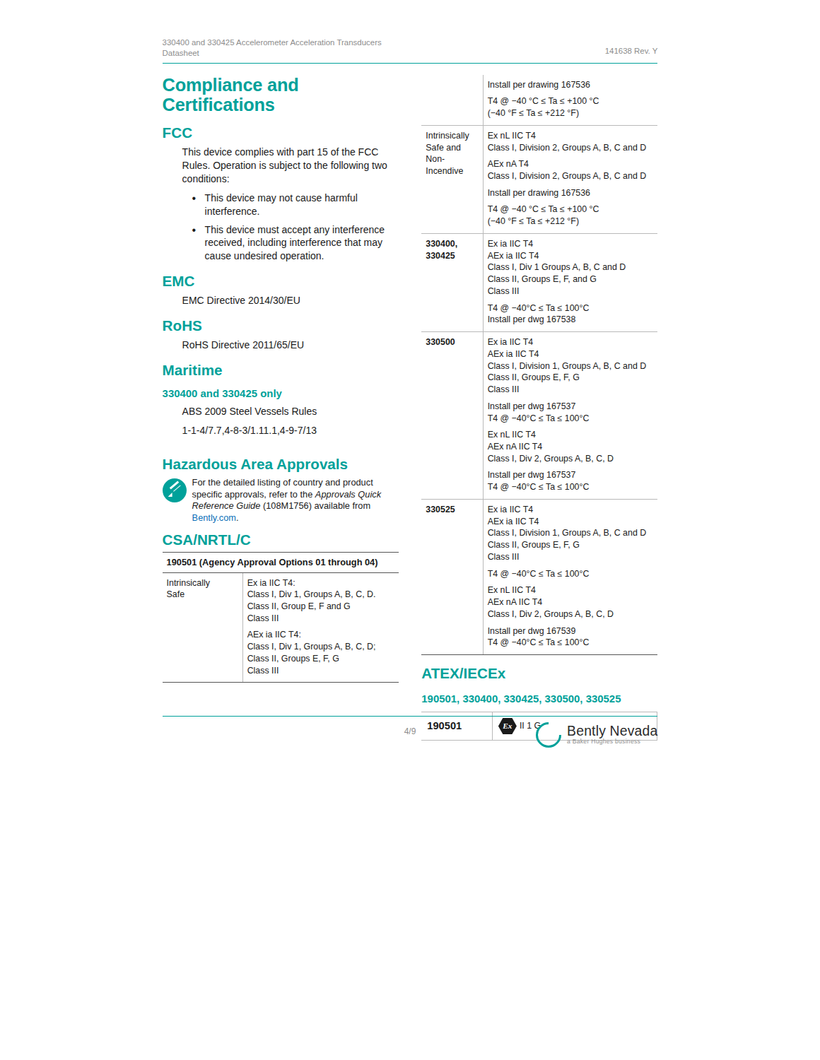330400 and 330425 Accelerometer Acceleration Transducers
Datasheet
141638 Rev. Y
Compliance and
Certifications
FCC
This device complies with part 15 of the FCC Rules. Operation is subject to the following two conditions:
This device may not cause harmful interference.
This device must accept any interference received, including interference that may cause undesired operation.
EMC
EMC Directive 2014/30/EU
RoHS
RoHS Directive 2011/65/EU
Maritime
330400 and 330425 only
ABS 2009 Steel Vessels Rules
1-1-4/7.7,4-8-3/1.11.1,4-9-7/13
Hazardous Area Approvals
For the detailed listing of country and product specific approvals, refer to the Approvals Quick Reference Guide (108M1756) available from Bently.com.
CSA/NRTL/C
| 190501 (Agency Approval Options 01 through 04) |
| Intrinsically Safe | Ex ia IIC T4: Class I, Div 1, Groups A, B, C, D. Class II, Group E, F and G Class III AEx ia IIC T4: Class I, Div 1, Groups A, B, C, D; Class II, Groups E, F, G Class III |
| | Install per drawing 167536 T4 @ −40 °C ≤ Ta ≤ +100 °C (−40 °F ≤ Ta ≤ +212 °F) |
| Intrinsically Safe and Non- Incendive | Ex nL IIC T4 Class I, Division 2, Groups A, B, C and D AEx nA T4 Class I, Division 2, Groups A, B, C and D Install per drawing 167536 T4 @ −40 °C ≤ Ta ≤ +100 °C (−40 °F ≤ Ta ≤ +212 °F) |
| 330400, 330425 | Ex ia IIC T4 AEx ia IIC T4 Class I, Div 1 Groups A, B, C and D Class II, Groups E, F, and G Class III T4 @ −40°C ≤ Ta ≤ 100°C Install per dwg 167538 |
| 330500 | Ex ia IIC T4 AEx ia IIC T4 Class I, Division 1, Groups A, B, C and D Class II, Groups E, F, G Class III Install per dwg 167537 T4 @ −40°C ≤ Ta ≤ 100°C Ex nL IIC T4 AEx nA IIC T4 Class I, Div 2, Groups A, B, C, D Install per dwg 167537 T4 @ −40°C ≤ Ta ≤ 100°C |
| 330525 | Ex ia IIC T4 AEx ia IIC T4 Class I, Division 1, Groups A, B, C and D Class II, Groups E, F, G Class III T4 @ −40°C ≤ Ta ≤ 100°C Ex nL IIC T4 AEx nA IIC T4 Class I, Div 2, Groups A, B, C, D Install per dwg 167539 T4 @ −40°C ≤ Ta ≤ 100°C |
ATEX/IECEx
190501, 330400, 330425, 330500, 330525
| 190501 | Ex II 1 G |
4/9
Bently Nevada
a Baker Hughes business